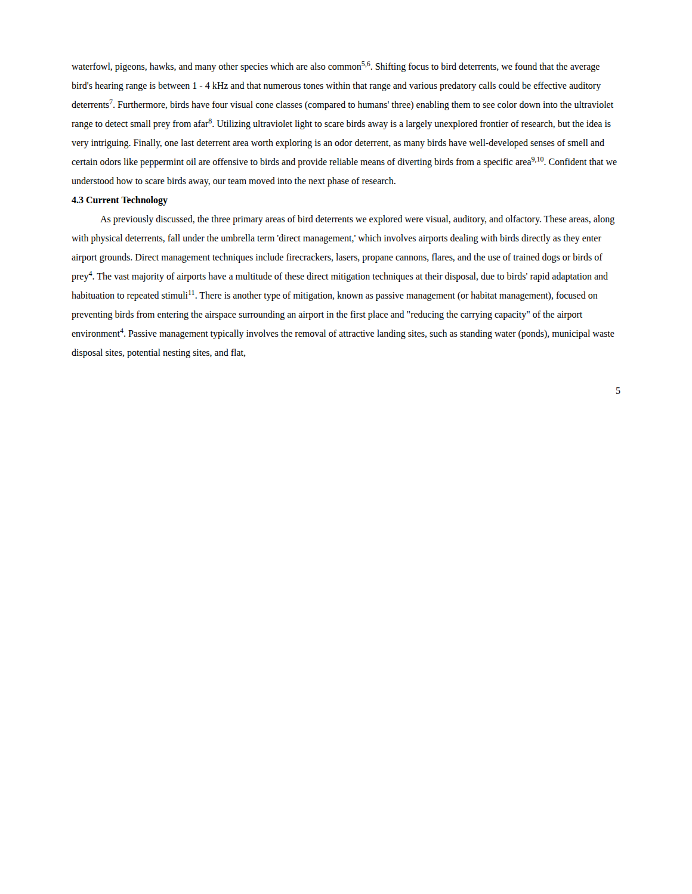waterfowl, pigeons, hawks, and many other species which are also common5,6. Shifting focus to bird deterrents, we found that the average bird's hearing range is between 1 - 4 kHz and that numerous tones within that range and various predatory calls could be effective auditory deterrents7. Furthermore, birds have four visual cone classes (compared to humans' three) enabling them to see color down into the ultraviolet range to detect small prey from afar8. Utilizing ultraviolet light to scare birds away is a largely unexplored frontier of research, but the idea is very intriguing. Finally, one last deterrent area worth exploring is an odor deterrent, as many birds have well-developed senses of smell and certain odors like peppermint oil are offensive to birds and provide reliable means of diverting birds from a specific area9,10. Confident that we understood how to scare birds away, our team moved into the next phase of research.
4.3 Current Technology
As previously discussed, the three primary areas of bird deterrents we explored were visual, auditory, and olfactory. These areas, along with physical deterrents, fall under the umbrella term 'direct management,' which involves airports dealing with birds directly as they enter airport grounds. Direct management techniques include firecrackers, lasers, propane cannons, flares, and the use of trained dogs or birds of prey4. The vast majority of airports have a multitude of these direct mitigation techniques at their disposal, due to birds' rapid adaptation and habituation to repeated stimuli11. There is another type of mitigation, known as passive management (or habitat management), focused on preventing birds from entering the airspace surrounding an airport in the first place and "reducing the carrying capacity" of the airport environment4. Passive management typically involves the removal of attractive landing sites, such as standing water (ponds), municipal waste disposal sites, potential nesting sites, and flat,
5